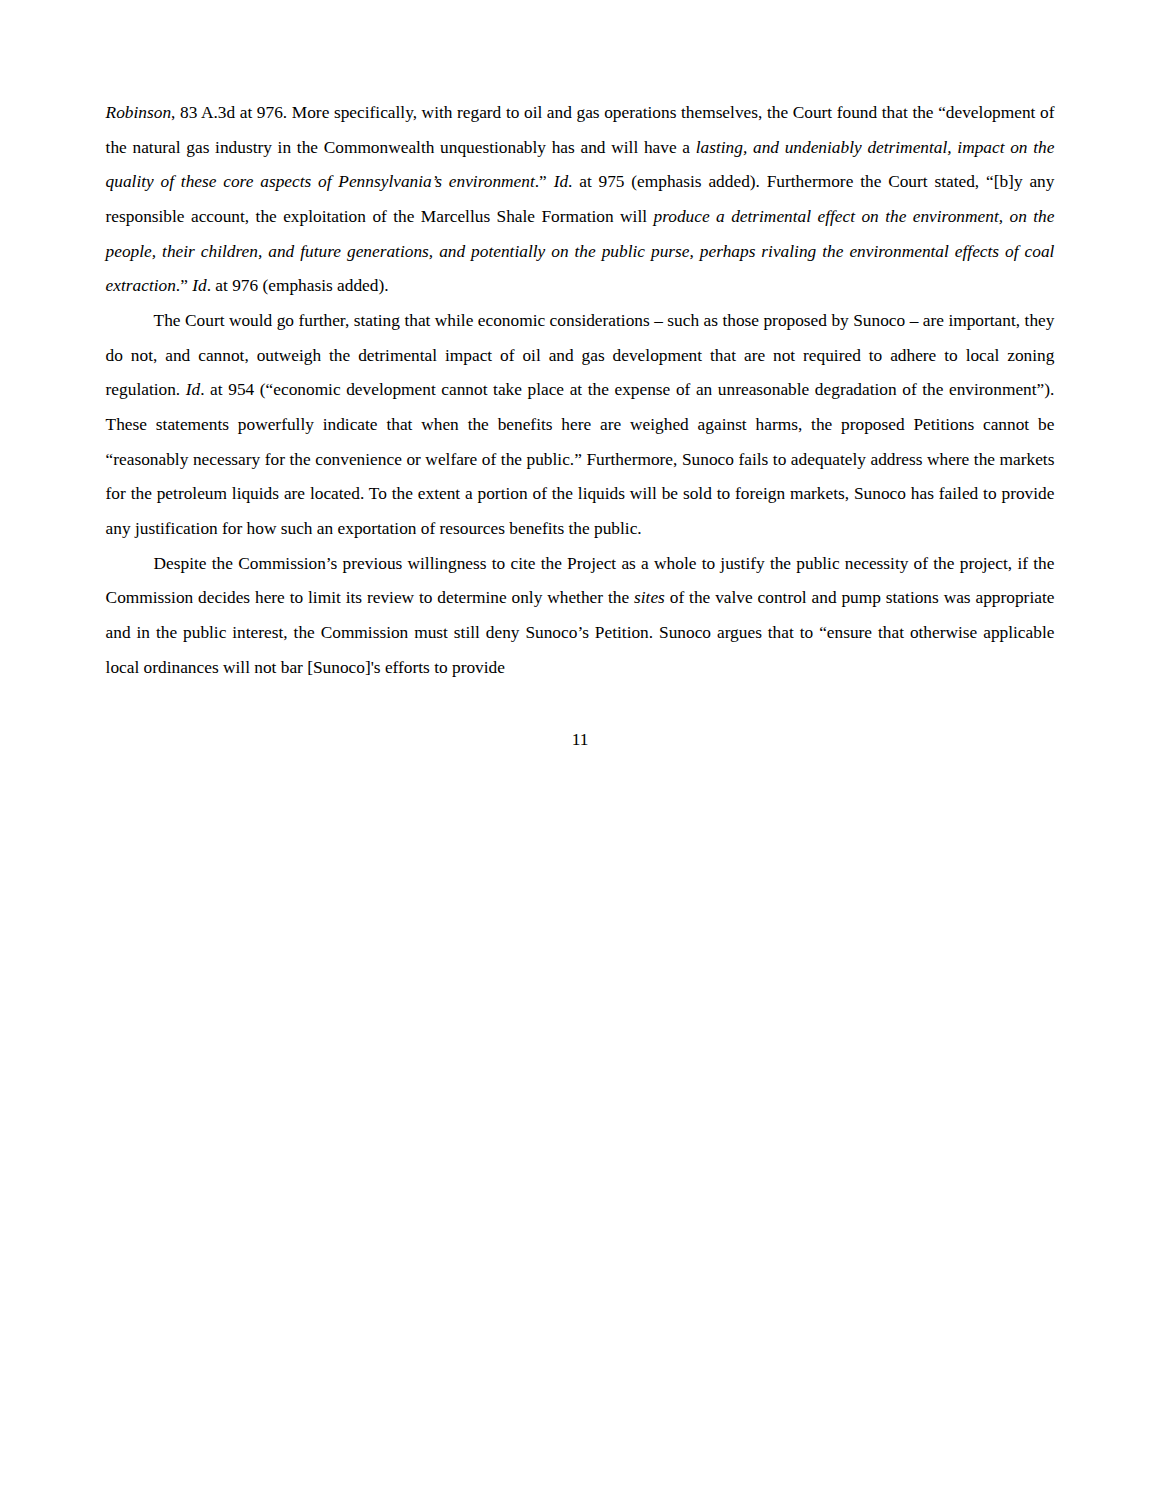Robinson, 83 A.3d at 976. More specifically, with regard to oil and gas operations themselves, the Court found that the “development of the natural gas industry in the Commonwealth unquestionably has and will have a lasting, and undeniably detrimental, impact on the quality of these core aspects of Pennsylvania’s environment.” Id. at 975 (emphasis added). Furthermore the Court stated, “[b]y any responsible account, the exploitation of the Marcellus Shale Formation will produce a detrimental effect on the environment, on the people, their children, and future generations, and potentially on the public purse, perhaps rivaling the environmental effects of coal extraction.” Id. at 976 (emphasis added).
The Court would go further, stating that while economic considerations – such as those proposed by Sunoco – are important, they do not, and cannot, outweigh the detrimental impact of oil and gas development that are not required to adhere to local zoning regulation. Id. at 954 (“economic development cannot take place at the expense of an unreasonable degradation of the environment”). These statements powerfully indicate that when the benefits here are weighed against harms, the proposed Petitions cannot be “reasonably necessary for the convenience or welfare of the public.” Furthermore, Sunoco fails to adequately address where the markets for the petroleum liquids are located. To the extent a portion of the liquids will be sold to foreign markets, Sunoco has failed to provide any justification for how such an exportation of resources benefits the public.
Despite the Commission’s previous willingness to cite the Project as a whole to justify the public necessity of the project, if the Commission decides here to limit its review to determine only whether the sites of the valve control and pump stations was appropriate and in the public interest, the Commission must still deny Sunoco’s Petition. Sunoco argues that to “ensure that otherwise applicable local ordinances will not bar [Sunoco]'s efforts to provide
11